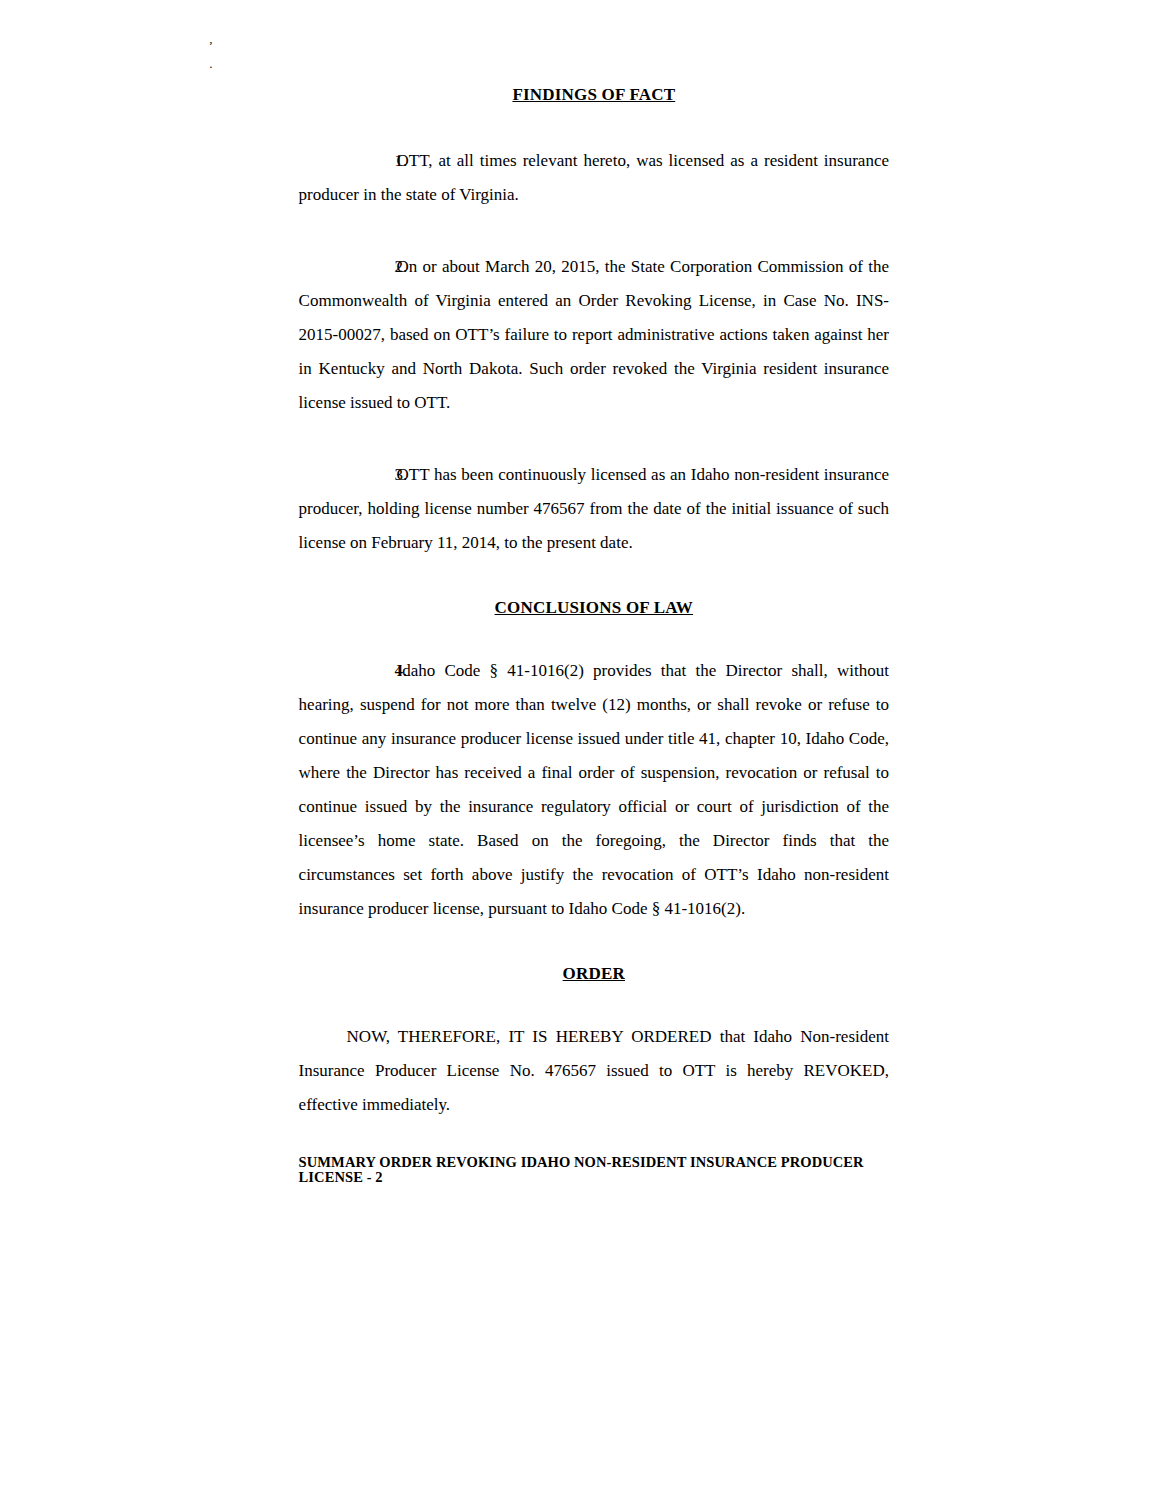,
.
FINDINGS OF FACT
1. OTT, at all times relevant hereto, was licensed as a resident insurance producer in the state of Virginia.
2. On or about March 20, 2015, the State Corporation Commission of the Commonwealth of Virginia entered an Order Revoking License, in Case No. INS-2015-00027, based on OTT’s failure to report administrative actions taken against her in Kentucky and North Dakota. Such order revoked the Virginia resident insurance license issued to OTT.
3. OTT has been continuously licensed as an Idaho non-resident insurance producer, holding license number 476567 from the date of the initial issuance of such license on February 11, 2014, to the present date.
CONCLUSIONS OF LAW
4. Idaho Code § 41-1016(2) provides that the Director shall, without hearing, suspend for not more than twelve (12) months, or shall revoke or refuse to continue any insurance producer license issued under title 41, chapter 10, Idaho Code, where the Director has received a final order of suspension, revocation or refusal to continue issued by the insurance regulatory official or court of jurisdiction of the licensee’s home state. Based on the foregoing, the Director finds that the circumstances set forth above justify the revocation of OTT’s Idaho non-resident insurance producer license, pursuant to Idaho Code § 41-1016(2).
ORDER
NOW, THEREFORE, IT IS HEREBY ORDERED that Idaho Non-resident Insurance Producer License No. 476567 issued to OTT is hereby REVOKED, effective immediately.
SUMMARY ORDER REVOKING IDAHO NON-RESIDENT INSURANCE PRODUCER LICENSE - 2